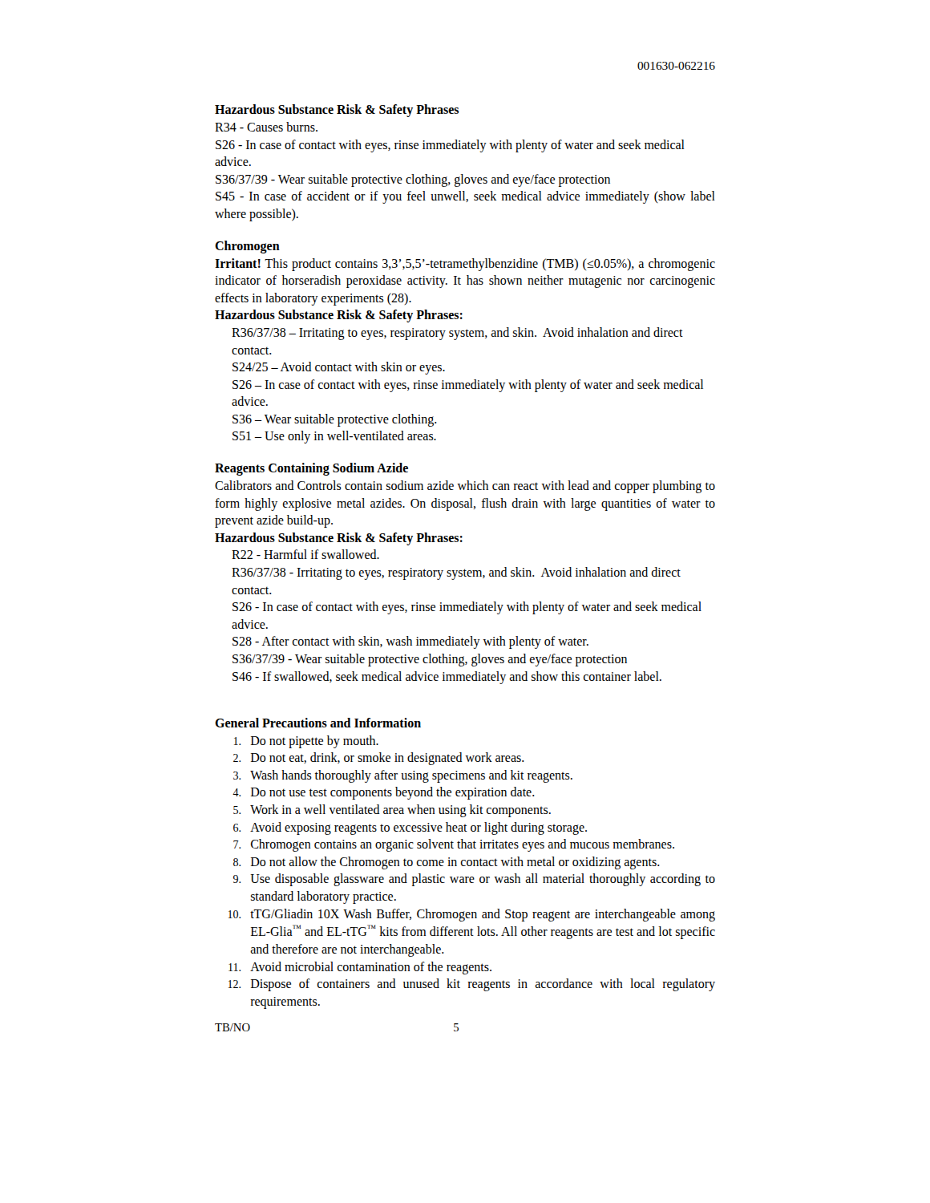001630-062216
Hazardous Substance Risk & Safety Phrases
R34 - Causes burns.
S26 - In case of contact with eyes, rinse immediately with plenty of water and seek medical advice.
S36/37/39 - Wear suitable protective clothing, gloves and eye/face protection
S45 - In case of accident or if you feel unwell, seek medical advice immediately (show label where possible).
Chromogen
Irritant! This product contains 3,3’,5,5’-tetramethylbenzidine (TMB) (≤0.05%), a chromogenic indicator of horseradish peroxidase activity. It has shown neither mutagenic nor carcinogenic effects in laboratory experiments (28).
Hazardous Substance Risk & Safety Phrases:
R36/37/38 – Irritating to eyes, respiratory system, and skin. Avoid inhalation and direct contact.
S24/25 – Avoid contact with skin or eyes.
S26 – In case of contact with eyes, rinse immediately with plenty of water and seek medical advice.
S36 – Wear suitable protective clothing.
S51 – Use only in well-ventilated areas.
Reagents Containing Sodium Azide
Calibrators and Controls contain sodium azide which can react with lead and copper plumbing to form highly explosive metal azides. On disposal, flush drain with large quantities of water to prevent azide build-up.
Hazardous Substance Risk & Safety Phrases:
R22 - Harmful if swallowed.
R36/37/38 - Irritating to eyes, respiratory system, and skin. Avoid inhalation and direct contact.
S26 - In case of contact with eyes, rinse immediately with plenty of water and seek medical advice.
S28 - After contact with skin, wash immediately with plenty of water.
S36/37/39 - Wear suitable protective clothing, gloves and eye/face protection
S46 - If swallowed, seek medical advice immediately and show this container label.
General Precautions and Information
Do not pipette by mouth.
Do not eat, drink, or smoke in designated work areas.
Wash hands thoroughly after using specimens and kit reagents.
Do not use test components beyond the expiration date.
Work in a well ventilated area when using kit components.
Avoid exposing reagents to excessive heat or light during storage.
Chromogen contains an organic solvent that irritates eyes and mucous membranes.
Do not allow the Chromogen to come in contact with metal or oxidizing agents.
Use disposable glassware and plastic ware or wash all material thoroughly according to standard laboratory practice.
tTG/Gliadin 10X Wash Buffer, Chromogen and Stop reagent are interchangeable among EL-Glia™ and EL-tTG™ kits from different lots. All other reagents are test and lot specific and therefore are not interchangeable.
Avoid microbial contamination of the reagents.
Dispose of containers and unused kit reagents in accordance with local regulatory requirements.
TB/NO 5